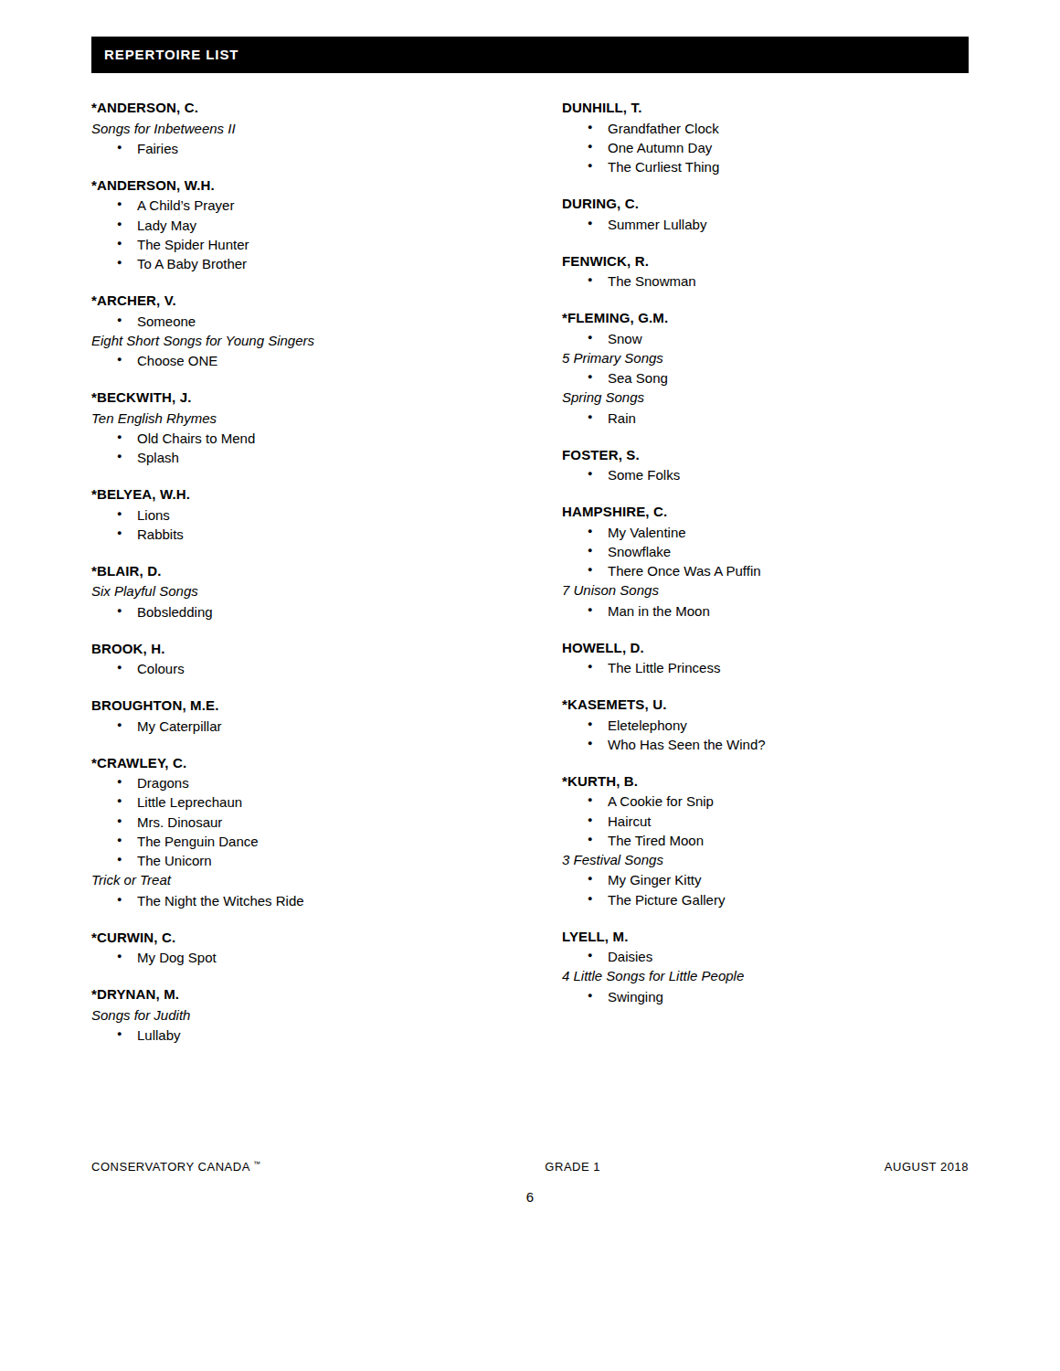Repertoire List
*ANDERSON, C.
Songs for Inbetweens II
Fairies
*ANDERSON, W.H.
A Child’s Prayer
Lady May
The Spider Hunter
To A Baby Brother
*ARCHER, V.
Someone
Eight Short Songs for Young Singers
Choose ONE
*BECKWITH, J.
Ten English Rhymes
Old Chairs to Mend
Splash
*BELYEA, W.H.
Lions
Rabbits
*BLAIR, D.
Six Playful Songs
Bobsledding
BROOK, H.
Colours
BROUGHTON, M.E.
My Caterpillar
*CRAWLEY, C.
Dragons
Little Leprechaun
Mrs. Dinosaur
The Penguin Dance
The Unicorn
Trick or Treat
The Night the Witches Ride
*CURWIN, C.
My Dog Spot
*DRYNAN, M.
Songs for Judith
Lullaby
DUNHILL, T.
Grandfather Clock
One Autumn Day
The Curliest Thing
DURING, C.
Summer Lullaby
FENWICK, R.
The Snowman
*FLEMING, G.M.
Snow
5 Primary Songs
Sea Song
Spring Songs
Rain
FOSTER, S.
Some Folks
HAMPSHIRE, C.
My Valentine
Snowflake
There Once Was A Puffin
7 Unison Songs
Man in the Moon
HOWELL, D.
The Little Princess
*KASEMETS, U.
Eletelephony
Who Has Seen the Wind?
*KURTH, B.
A Cookie for Snip
Haircut
The Tired Moon
3 Festival Songs
My Ginger Kitty
The Picture Gallery
LYELL, M.
Daisies
4 Little Songs for Little People
Swinging
CONSERVATORY CANADA ™ GRADE 1 AUGUST 2018
6